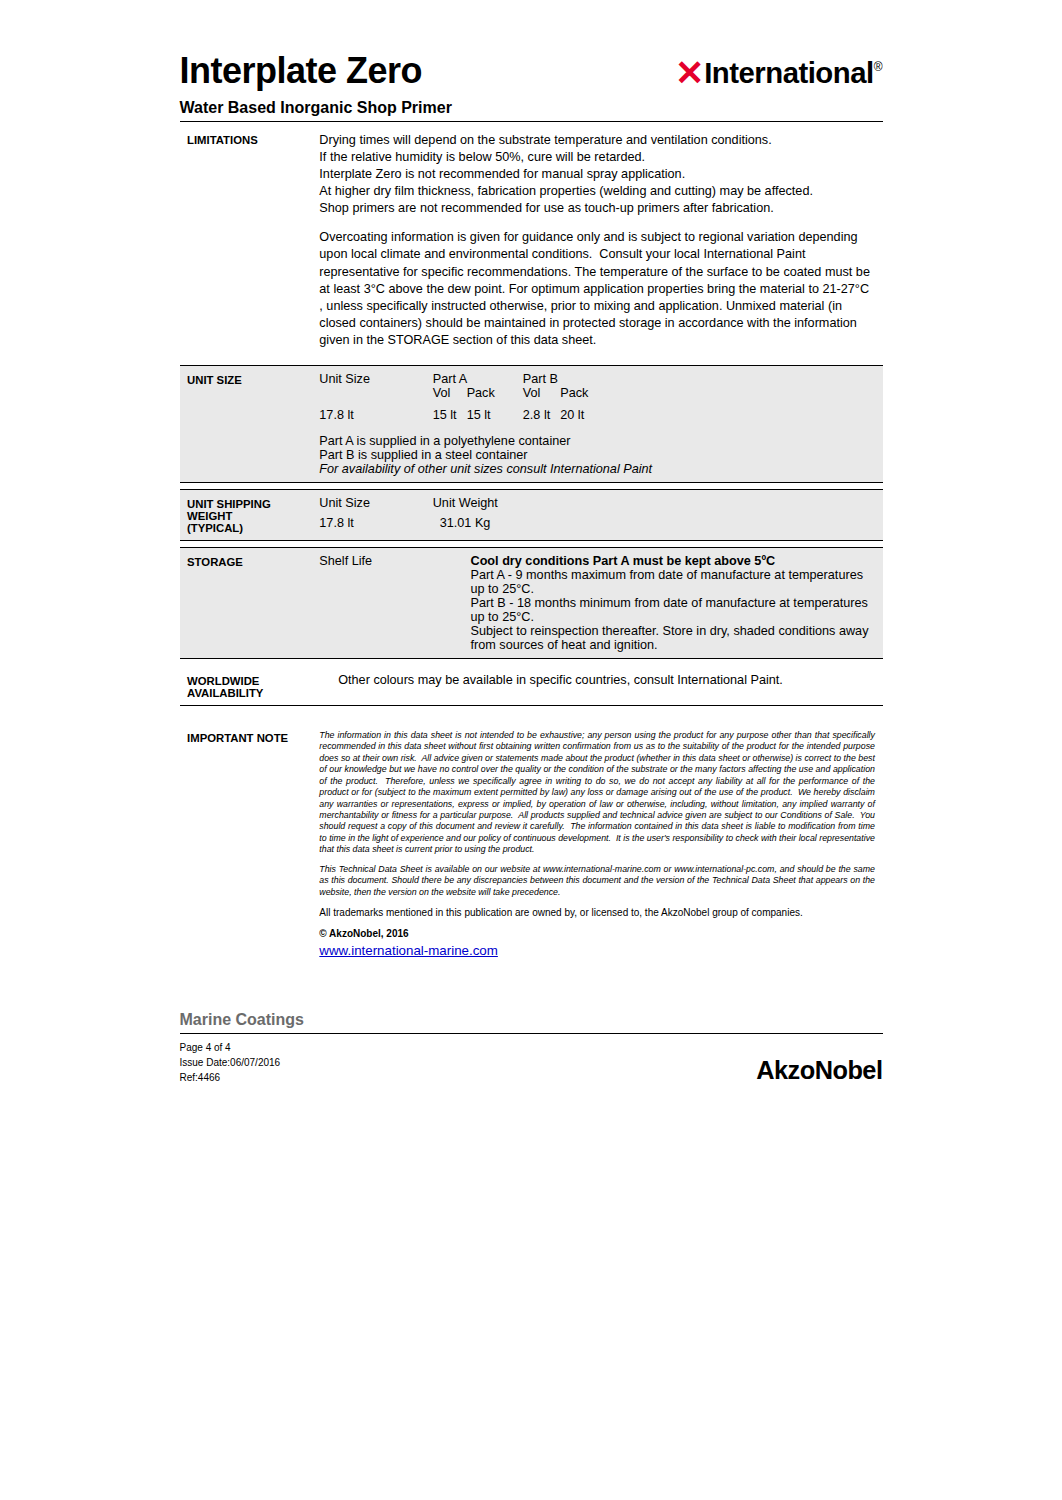Interplate Zero
✕International®
Water Based Inorganic Shop Primer
LIMITATIONS
Drying times will depend on the substrate temperature and ventilation conditions.
If the relative humidity is below 50%, cure will be retarded.
Interplate Zero is not recommended for manual spray application.
At higher dry film thickness, fabrication properties (welding and cutting) may be affected.
Shop primers are not recommended for use as touch-up primers after fabrication.
Overcoating information is given for guidance only and is subject to regional variation depending upon local climate and environmental conditions. Consult your local International Paint representative for specific recommendations. The temperature of the surface to be coated must be at least 3°C above the dew point. For optimum application properties bring the material to 21-27°C , unless specifically instructed otherwise, prior to mixing and application. Unmixed material (in closed containers) should be maintained in protected storage in accordance with the information given in the STORAGE section of this data sheet.
UNIT SIZE
| Unit Size | Part A | Part B |
| --- | --- | --- |
| | Vol | Pack | Vol | Pack |
| 17.8 lt | 15 lt | 15 lt | 2.8 lt | 20 lt |
Part A is supplied in a polyethylene container
Part B is supplied in a steel container
For availability of other unit sizes consult International Paint
UNIT SHIPPING WEIGHT
(TYPICAL)
| Unit Size | Unit Weight |
| --- | --- |
| 17.8 lt | 31.01 Kg |
STORAGE
Shelf Life
Cool dry conditions Part A must be kept above 5ºC
Part A - 9 months maximum from date of manufacture at temperatures up to 25°C.
Part B - 18 months minimum from date of manufacture at temperatures up to 25°C.
Subject to reinspection thereafter. Store in dry, shaded conditions away from sources of heat and ignition.
WORLDWIDE AVAILABILITY
Other colours may be available in specific countries, consult International Paint.
IMPORTANT NOTE
The information in this data sheet is not intended to be exhaustive; any person using the product for any purpose other than that specifically recommended in this data sheet without first obtaining written confirmation from us as to the suitability of the product for the intended purpose does so at their own risk. All advice given or statements made about the product (whether in this data sheet or otherwise) is correct to the best of our knowledge but we have no control over the quality or the condition of the substrate or the many factors affecting the use and application of the product. Therefore, unless we specifically agree in writing to do so, we do not accept any liability at all for the performance of the product or for (subject to the maximum extent permitted by law) any loss or damage arising out of the use of the product. We hereby disclaim any warranties or representations, express or implied, by operation of law or otherwise, including, without limitation, any implied warranty of merchantability or fitness for a particular purpose. All products supplied and technical advice given are subject to our Conditions of Sale. You should request a copy of this document and review it carefully. The information contained in this data sheet is liable to modification from time to time in the light of experience and our policy of continuous development. It is the user's responsibility to check with their local representative that this data sheet is current prior to using the product.
This Technical Data Sheet is available on our website at www.international-marine.com or www.international-pc.com, and should be the same as this document. Should there be any discrepancies between this document and the version of the Technical Data Sheet that appears on the website, then the version on the website will take precedence.
All trademarks mentioned in this publication are owned by, or licensed to, the AkzoNobel group of companies.
© AkzoNobel, 2016
www.international-marine.com
Marine Coatings
Page 4 of 4
Issue Date:06/07/2016
Ref:4466
AkzoNobel